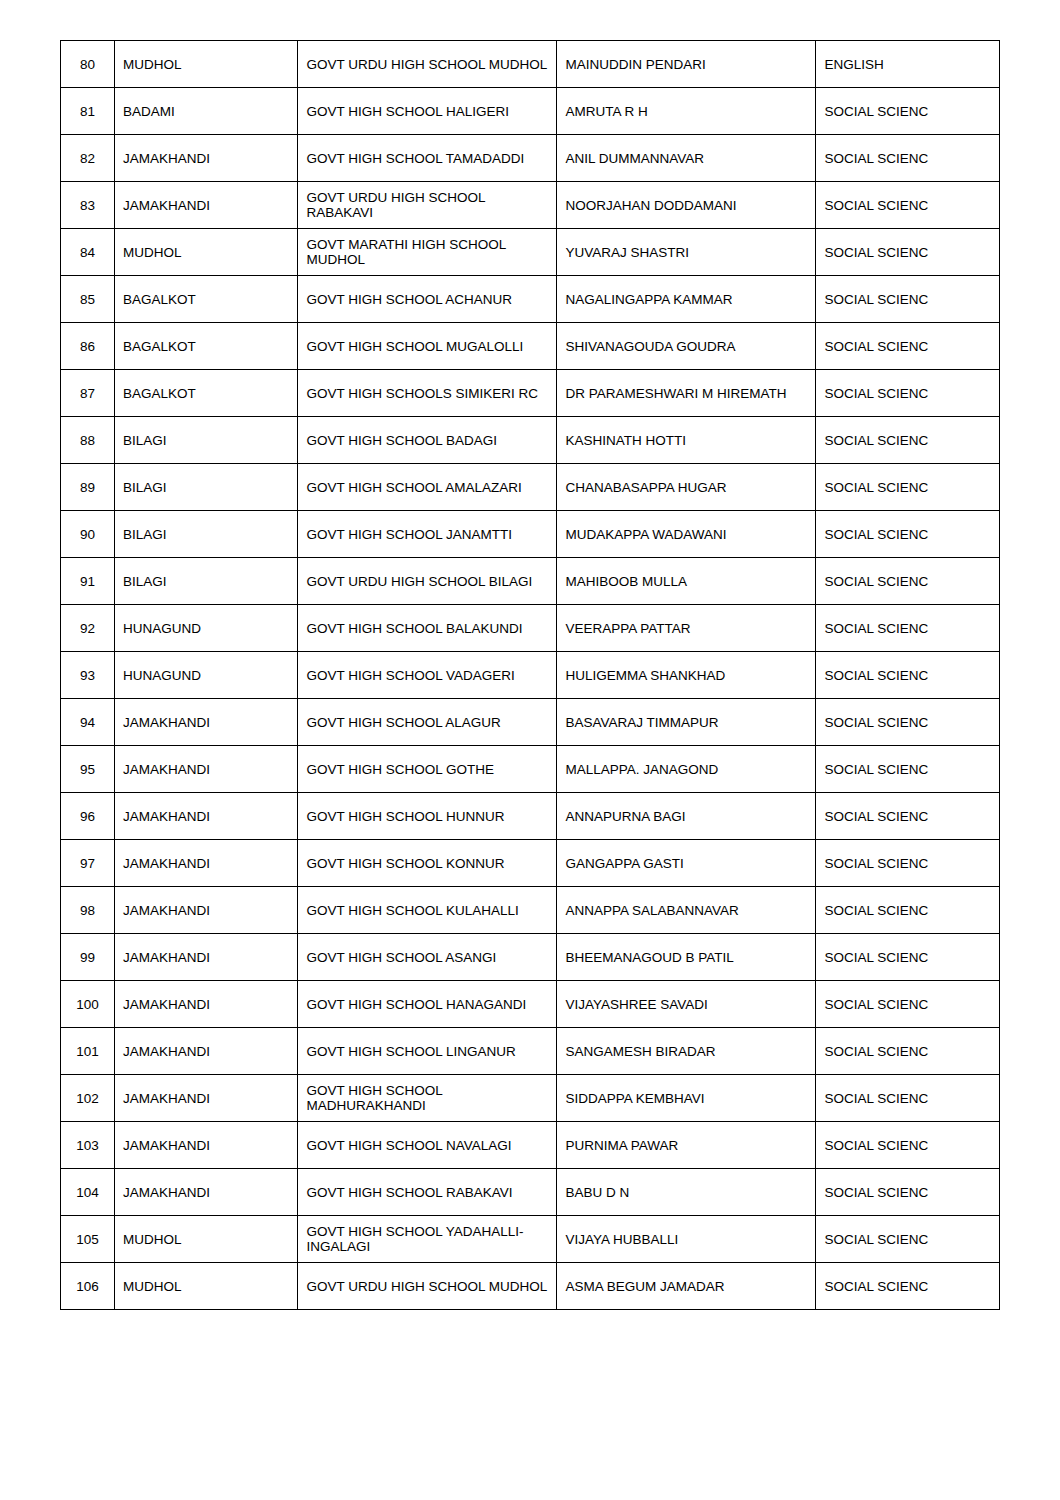| 80 | MUDHOL | GOVT URDU HIGH SCHOOL MUDHOL | MAINUDDIN PENDARI | ENGLISH |
| 81 | BADAMI | GOVT HIGH SCHOOL HALIGERI | AMRUTA R H | SOCIAL SCIENC |
| 82 | JAMAKHANDI | GOVT HIGH SCHOOL TAMADADDI | ANIL DUMMANNAVAR | SOCIAL SCIENC |
| 83 | JAMAKHANDI | GOVT URDU HIGH SCHOOL RABAKAVI | NOORJAHAN DODDAMANI | SOCIAL SCIENC |
| 84 | MUDHOL | GOVT MARATHI HIGH SCHOOL MUDHOL | YUVARAJ SHASTRI | SOCIAL SCIENC |
| 85 | BAGALKOT | GOVT HIGH SCHOOL ACHANUR | NAGALINGAPPA KAMMAR | SOCIAL SCIENC |
| 86 | BAGALKOT | GOVT HIGH SCHOOL MUGALOLLI | SHIVANAGOUDA GOUDRA | SOCIAL SCIENC |
| 87 | BAGALKOT | GOVT HIGH SCHOOLS SIMIKERI RC | DR PARAMESHWARI M HIREMATH | SOCIAL SCIENC |
| 88 | BILAGI | GOVT HIGH SCHOOL BADAGI | KASHINATH HOTTI | SOCIAL SCIENC |
| 89 | BILAGI | GOVT HIGH SCHOOL AMALAZARI | CHANABASAPPA HUGAR | SOCIAL SCIENC |
| 90 | BILAGI | GOVT HIGH SCHOOL JANAMTTI | MUDAKAPPA WADAWANI | SOCIAL SCIENC |
| 91 | BILAGI | GOVT URDU HIGH SCHOOL BILAGI | MAHIBOOB MULLA | SOCIAL SCIENC |
| 92 | HUNAGUND | GOVT HIGH SCHOOL BALAKUNDI | VEERAPPA PATTAR | SOCIAL SCIENC |
| 93 | HUNAGUND | GOVT HIGH SCHOOL VADAGERI | HULIGEMMA SHANKHAD | SOCIAL SCIENC |
| 94 | JAMAKHANDI | GOVT HIGH SCHOOL ALAGUR | BASAVARAJ TIMMAPUR | SOCIAL SCIENC |
| 95 | JAMAKHANDI | GOVT HIGH SCHOOL GOTHE | MALLAPPA. JANAGOND | SOCIAL SCIENC |
| 96 | JAMAKHANDI | GOVT HIGH SCHOOL HUNNUR | ANNAPURNA BAGI | SOCIAL SCIENC |
| 97 | JAMAKHANDI | GOVT HIGH SCHOOL KONNUR | GANGAPPA GASTI | SOCIAL SCIENC |
| 98 | JAMAKHANDI | GOVT HIGH SCHOOL KULAHALLI | ANNAPPA SALABANNAVAR | SOCIAL SCIENC |
| 99 | JAMAKHANDI | GOVT HIGH SCHOOL ASANGI | BHEEMANAGOUD B PATIL | SOCIAL SCIENC |
| 100 | JAMAKHANDI | GOVT HIGH SCHOOL HANAGANDI | VIJAYASHREE SAVADI | SOCIAL SCIENC |
| 101 | JAMAKHANDI | GOVT HIGH SCHOOL LINGANUR | SANGAMESH BIRADAR | SOCIAL SCIENC |
| 102 | JAMAKHANDI | GOVT HIGH SCHOOL MADHURAKHANDI | SIDDAPPA KEMBHAVI | SOCIAL SCIENC |
| 103 | JAMAKHANDI | GOVT HIGH SCHOOL NAVALAGI | PURNIMA PAWAR | SOCIAL SCIENC |
| 104 | JAMAKHANDI | GOVT HIGH SCHOOL RABAKAVI | BABU D N | SOCIAL SCIENC |
| 105 | MUDHOL | GOVT HIGH SCHOOL YADAHALLI-INGALAGI | VIJAYA HUBBALLI | SOCIAL SCIENC |
| 106 | MUDHOL | GOVT URDU HIGH SCHOOL MUDHOL | ASMA BEGUM JAMADAR | SOCIAL SCIENC |